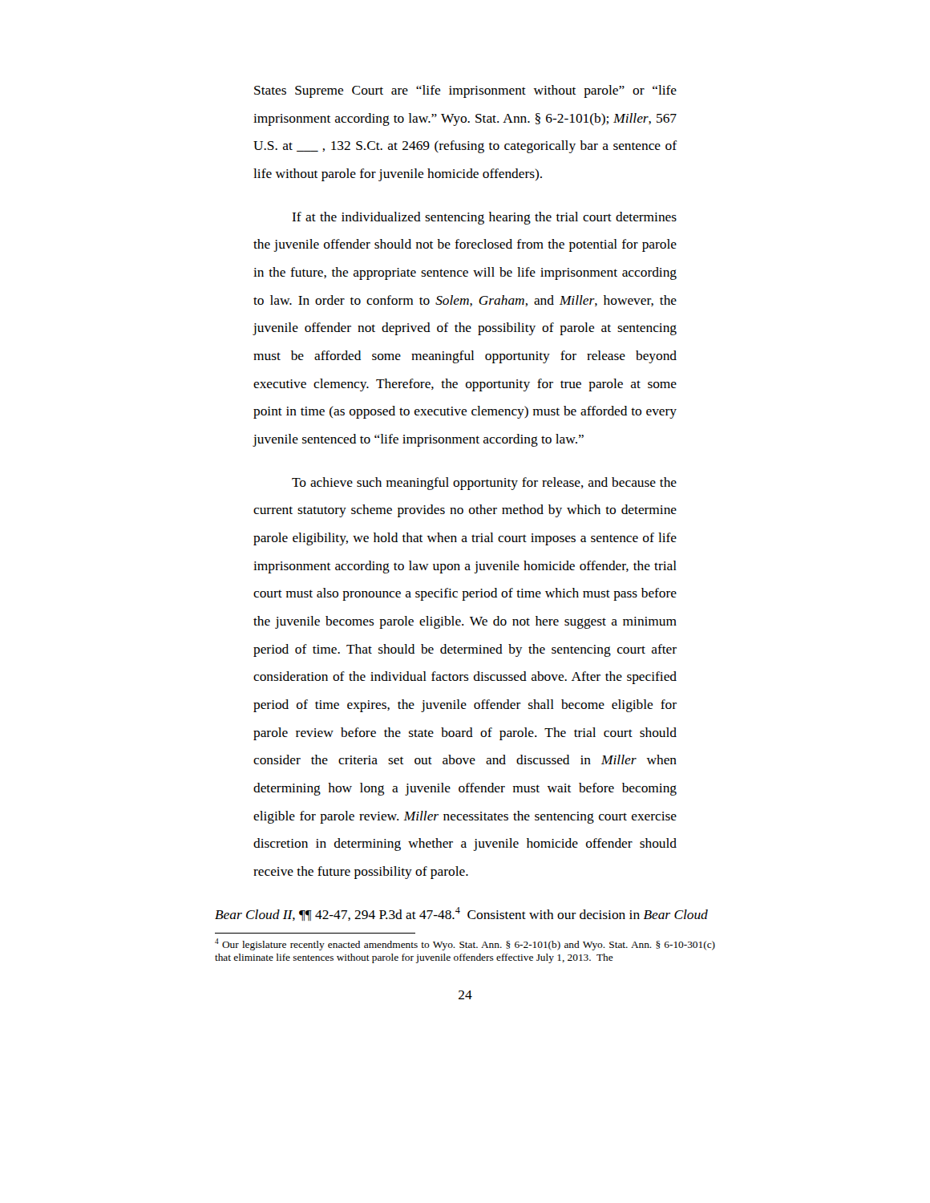States Supreme Court are “life imprisonment without parole” or “life imprisonment according to law.” Wyo. Stat. Ann. § 6-2-101(b); Miller, 567 U.S. at ___ , 132 S.Ct. at 2469 (refusing to categorically bar a sentence of life without parole for juvenile homicide offenders).
If at the individualized sentencing hearing the trial court determines the juvenile offender should not be foreclosed from the potential for parole in the future, the appropriate sentence will be life imprisonment according to law. In order to conform to Solem, Graham, and Miller, however, the juvenile offender not deprived of the possibility of parole at sentencing must be afforded some meaningful opportunity for release beyond executive clemency. Therefore, the opportunity for true parole at some point in time (as opposed to executive clemency) must be afforded to every juvenile sentenced to “life imprisonment according to law.”
To achieve such meaningful opportunity for release, and because the current statutory scheme provides no other method by which to determine parole eligibility, we hold that when a trial court imposes a sentence of life imprisonment according to law upon a juvenile homicide offender, the trial court must also pronounce a specific period of time which must pass before the juvenile becomes parole eligible. We do not here suggest a minimum period of time. That should be determined by the sentencing court after consideration of the individual factors discussed above. After the specified period of time expires, the juvenile offender shall become eligible for parole review before the state board of parole. The trial court should consider the criteria set out above and discussed in Miller when determining how long a juvenile offender must wait before becoming eligible for parole review. Miller necessitates the sentencing court exercise discretion in determining whether a juvenile homicide offender should receive the future possibility of parole.
Bear Cloud II, ¶¶ 42-47, 294 P.3d at 47-48.4 Consistent with our decision in Bear Cloud
4 Our legislature recently enacted amendments to Wyo. Stat. Ann. § 6-2-101(b) and Wyo. Stat. Ann. § 6-10-301(c) that eliminate life sentences without parole for juvenile offenders effective July 1, 2013. The
24